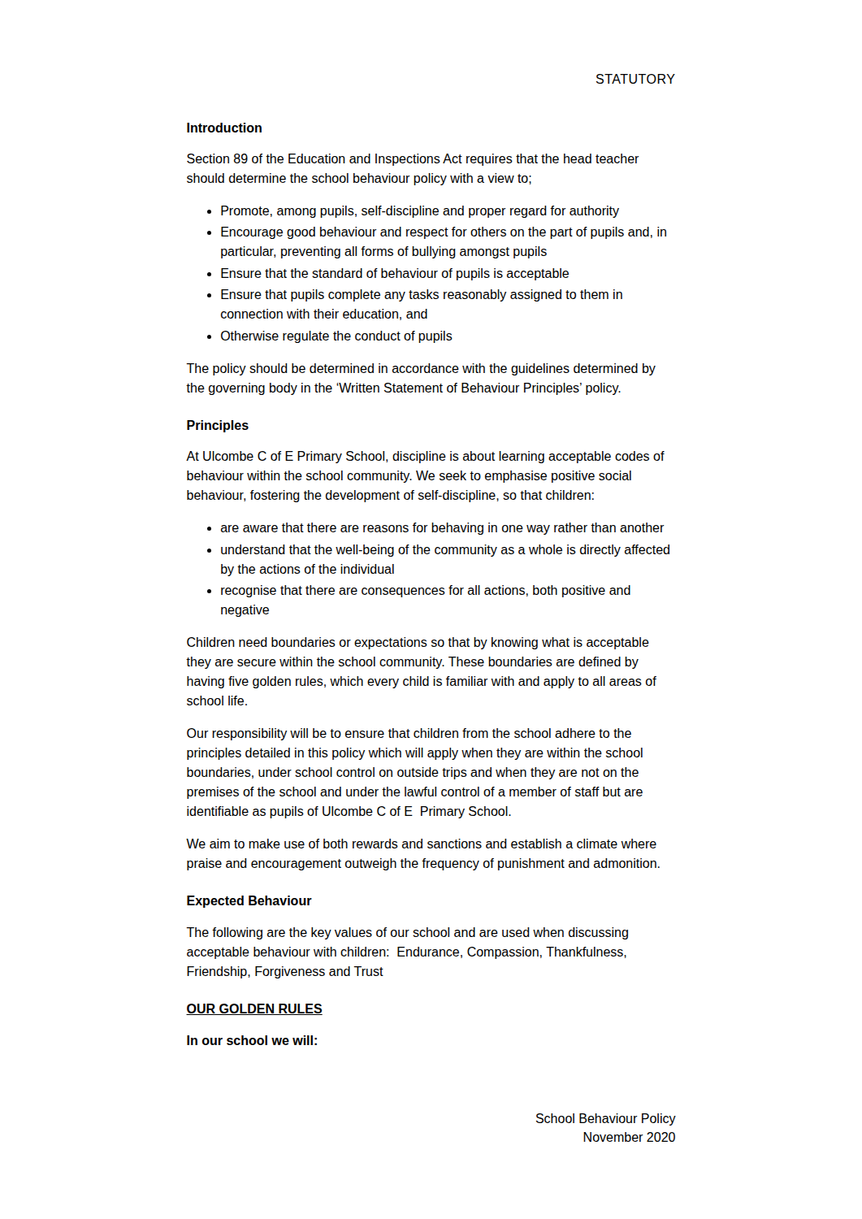STATUTORY
Introduction
Section 89 of the Education and Inspections Act requires that the head teacher should determine the school behaviour policy with a view to;
Promote, among pupils, self-discipline and proper regard for authority
Encourage good behaviour and respect for others on the part of pupils and, in particular, preventing all forms of bullying amongst pupils
Ensure that the standard of behaviour of pupils is acceptable
Ensure that pupils complete any tasks reasonably assigned to them in connection with their education, and
Otherwise regulate the conduct of pupils
The policy should be determined in accordance with the guidelines determined by the governing body in the ‘Written Statement of Behaviour Principles’ policy.
Principles
At Ulcombe C of E Primary School, discipline is about learning acceptable codes of behaviour within the school community. We seek to emphasise positive social behaviour, fostering the development of self-discipline, so that children:
are aware that there are reasons for behaving in one way rather than another
understand that the well-being of the community as a whole is directly affected by the actions of the individual
recognise that there are consequences for all actions, both positive and negative
Children need boundaries or expectations so that by knowing what is acceptable they are secure within the school community. These boundaries are defined by having five golden rules, which every child is familiar with and apply to all areas of school life.
Our responsibility will be to ensure that children from the school adhere to the principles detailed in this policy which will apply when they are within the school boundaries, under school control on outside trips and when they are not on the premises of the school and under the lawful control of a member of staff but are identifiable as pupils of Ulcombe C of E Primary School.
We aim to make use of both rewards and sanctions and establish a climate where praise and encouragement outweigh the frequency of punishment and admonition.
Expected Behaviour
The following are the key values of our school and are used when discussing acceptable behaviour with children: Endurance, Compassion, Thankfulness, Friendship, Forgiveness and Trust
OUR GOLDEN RULES
In our school we will:
School Behaviour Policy
November 2020